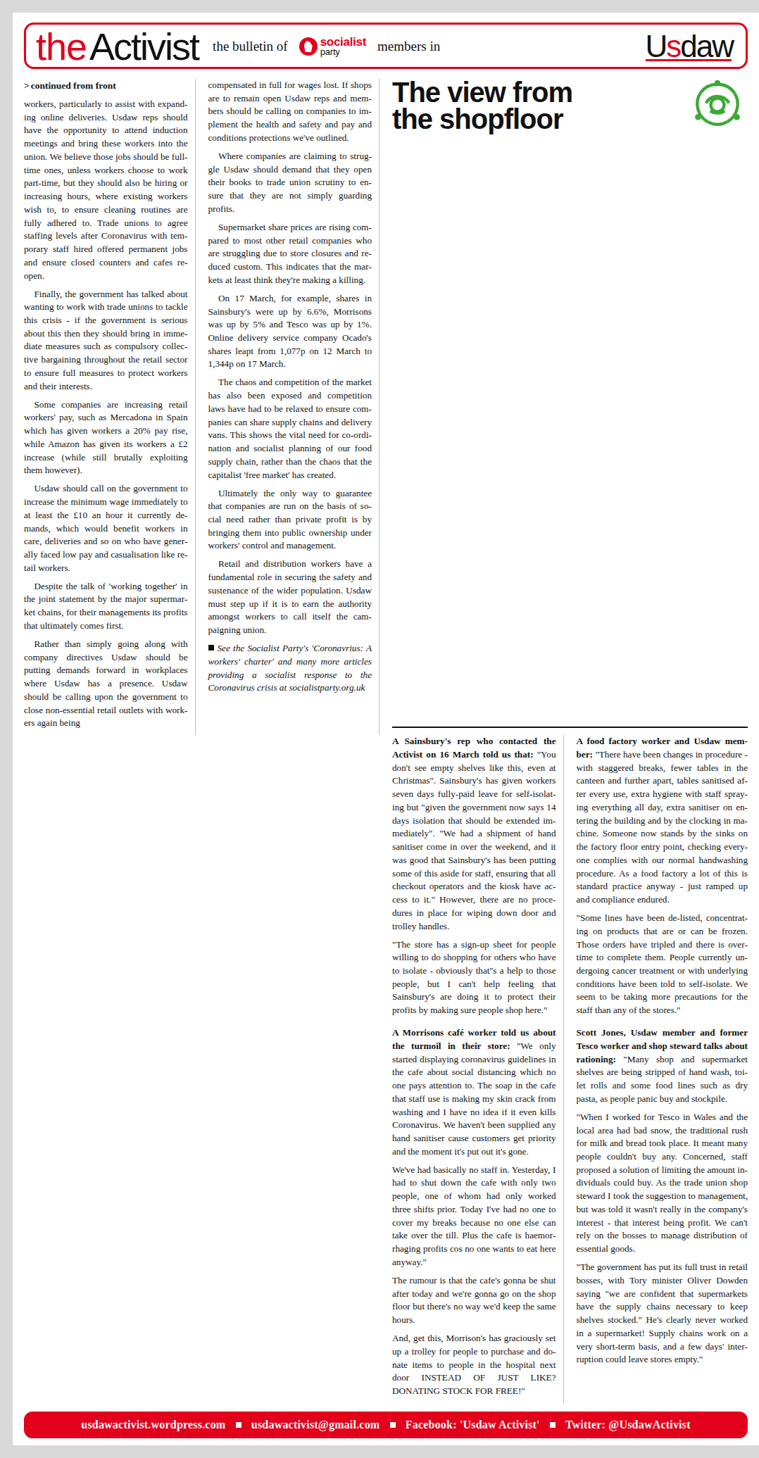the Activist the bulletin of Socialist Party members in Usdaw
continued from front
workers, particularly to assist with expanding online deliveries. Usdaw reps should have the opportunity to attend induction meetings and bring these workers into the union. We believe those jobs should be full-time ones, unless workers choose to work part-time, but they should also be hiring or increasing hours, where existing workers wish to, to ensure cleaning routines are fully adhered to. Trade unions to agree staffing levels after Coronavirus with temporary staff hired offered permanent jobs and ensure closed counters and cafes re-open.
Finally, the government has talked about wanting to work with trade unions to tackle this crisis - if the government is serious about this then they should bring in immediate measures such as compulsory collective bargaining throughout the retail sector to ensure full measures to protect workers and their interests.
Some companies are increasing retail workers' pay, such as Mercadona in Spain which has given workers a 20% pay rise, while Amazon has given its workers a £2 increase (while still brutally exploiting them however).
Usdaw should call on the government to increase the minimum wage immediately to at least the £10 an hour it currently demands, which would benefit workers in care, deliveries and so on who have generally faced low pay and casualisation like retail workers.
Despite the talk of 'working together' in the joint statement by the major supermarket chains, for their managements its profits that ultimately comes first.
Rather than simply going along with company directives Usdaw should be putting demands forward in workplaces where Usdaw has a presence. Usdaw should be calling upon the government to close non-essential retail outlets with workers again being
compensated in full for wages lost. If shops are to remain open Usdaw reps and members should be calling on companies to implement the health and safety and pay and conditions protections we've outlined.
Where companies are claiming to struggle Usdaw should demand that they open their books to trade union scrutiny to ensure that they are not simply guarding profits.
Supermarket share prices are rising compared to most other retail companies who are struggling due to store closures and reduced custom. This indicates that the markets at least think they're making a killing.
On 17 March, for example, shares in Sainsbury's were up by 6.6%, Morrisons was up by 5% and Tesco was up by 1%. Online delivery service company Ocado's shares leapt from 1,077p on 12 March to 1,344p on 17 March.
The chaos and competition of the market has also been exposed and competition laws have had to be relaxed to ensure companies can share supply chains and delivery vans. This shows the vital need for co-ordination and socialist planning of our food supply chain, rather than the chaos that the capitalist 'free market' has created.
Ultimately the only way to guarantee that companies are run on the basis of social need rather than private profit is by bringing them into public ownership under workers' control and management.
Retail and distribution workers have a fundamental role in securing the safety and sustenance of the wider population. Usdaw must step up if it is to earn the authority amongst workers to call itself the campaigning union.
See the Socialist Party's 'Coronavrius: A workers' charter' and many more articles providing a socialist response to the Coronavirus crisis at socialistparty.org.uk
The view from
the shopfloor
A Sainsbury's rep who contacted the Activist on 16 March told us that: "You don't see empty shelves like this, even at Christmas". Sainsbury's has given workers seven days fully-paid leave for self-isolating but "given the government now says 14 days isolation that should be extended immediately". "We had a shipment of hand sanitiser come in over the weekend, and it was good that Sainsbury's has been putting some of this aside for staff, ensuring that all checkout operators and the kiosk have access to it." However, there are no procedures in place for wiping down door and trolley handles.
"The store has a sign-up sheet for people willing to do shopping for others who have to isolate - obviously that''s a help to those people, but I can't help feeling that Sainsbury's are doing it to protect their profits by making sure people shop here."
A Morrisons café worker told us about the turmoil in their store: "We only started displaying coronavirus guidelines in the cafe about social distancing which no one pays attention to. The soap in the cafe that staff use is making my skin crack from washing and I have no idea if it even kills Coronavirus. We haven't been supplied any hand sanitiser cause customers get priority and the moment it's put out it's gone.
We've had basically no staff in. Yesterday, I had to shut down the cafe with only two people, one of whom had only worked three shifts prior. Today I've had no one to cover my breaks because no one else can take over the till. Plus the cafe is haemorrhaging profits cos no one wants to eat here anyway."
The rumour is that the cafe's gonna be shut after today and we're gonna go on the shop floor but there's no way we'd keep the same hours.
And, get this, Morrison's has graciously set up a trolley for people to purchase and donate items to people in the hospital next door INSTEAD OF JUST LIKE? DONATING STOCK FOR FREE!"
A food factory worker and Usdaw member: "There have been changes in procedure - with staggered breaks, fewer tables in the canteen and further apart, tables sanitised after every use, extra hygiene with staff spraying everything all day, extra sanitiser on entering the building and by the clocking in machine. Someone now stands by the sinks on the factory floor entry point, checking everyone complies with our normal handwashing procedure. As a food factory a lot of this is standard practice anyway - just ramped up and compliance endured.
"Some lines have been de-listed, concentrating on products that are or can be frozen. Those orders have tripled and there is overtime to complete them. People currently undergoing cancer treatment or with underlying conditions have been told to self-isolate. We seem to be taking more precautions for the staff than any of the stores."
Scott Jones, Usdaw member and former Tesco worker and shop steward talks about rationing: "Many shop and supermarket shelves are being stripped of hand wash, toilet rolls and some food lines such as dry pasta, as people panic buy and stockpile.
"When I worked for Tesco in Wales and the local area had bad snow, the traditional rush for milk and bread took place. It meant many people couldn't buy any. Concerned, staff proposed a solution of limiting the amount individuals could buy. As the trade union shop steward I took the suggestion to management, but was told it wasn't really in the company's interest - that interest being profit. We can't rely on the bosses to manage distribution of essential goods.
"The government has put its full trust in retail bosses, with Tory minister Oliver Dowden saying "we are confident that supermarkets have the supply chains necessary to keep shelves stocked." He's clearly never worked in a supermarket! Supply chains work on a very short-term basis, and a few days' interruption could leave stores empty."
usdawactivist.wordpress.com usdawactivist@gmail.com Facebook: 'Usdaw Activist' Twitter: @UsdawActivist